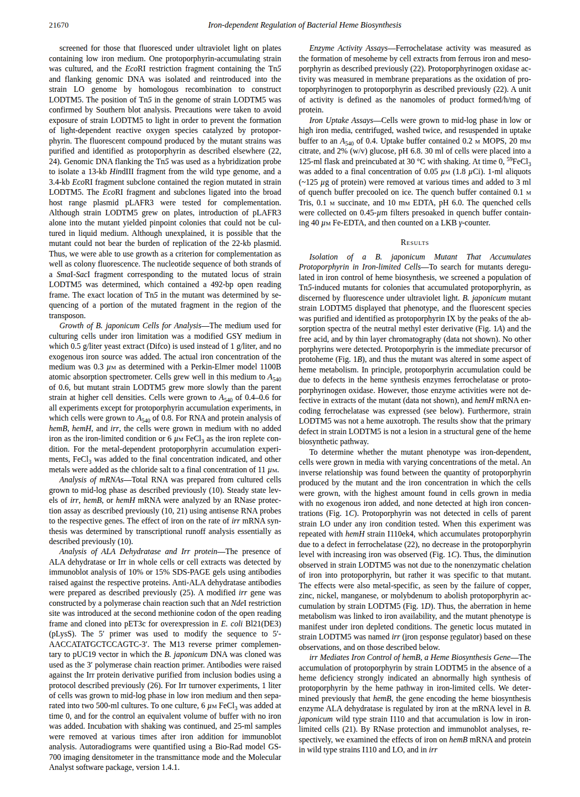21670
Iron-dependent Regulation of Bacterial Heme Biosynthesis
screened for those that fluoresced under ultraviolet light on plates containing low iron medium. One protoporphyrin-accumulating strain was cultured, and the Eco RI restriction fragment containing the Tn5 and flanking genomic DNA was isolated and reintroduced into the strain LO genome by homologous recombination to construct LODTM5. The position of Tn5 in the genome of strain LODTM5 was confirmed by Southern blot analysis. Precautions were taken to avoid exposure of strain LODTM5 to light in order to prevent the formation of light-dependent reactive oxygen species catalyzed by protoporphyrin. The fluorescent compound produced by the mutant strains was purified and identified as protoporphyrin as described elsewhere (22, 24). Genomic DNA flanking the Tn5 was used as a hybridization probe to isolate a 13-kb HindIII fragment from the wild type genome, and a 3.4-kb Eco RI fragment subclone contained the region mutated in strain LODTM5. The Eco RI fragment and subclones ligated into the broad host range plasmid pLAFR3 were tested for complementation. Although strain LODTM5 grew on plates, introduction of pLAFR3 alone into the mutant yielded pinpoint colonies that could not be cultured in liquid medium. Although unexplained, it is possible that the mutant could not bear the burden of replication of the 22-kb plasmid. Thus, we were able to use growth as a criterion for complementation as well as colony fluorescence. The nucleotide sequence of both strands of a Sma I-Sac I fragment corresponding to the mutated locus of strain LODTM5 was determined, which contained a 492-bp open reading frame. The exact location of Tn5 in the mutant was determined by sequencing of a portion of the mutated fragment in the region of the transposon.
Growth of B. japonicum Cells for Analysis The medium used for culturing cells under iron limitation was a modified GSY medium in which 0.5 g/liter yeast extract (Difco) is used instead of 1 g/liter, and no exogenous iron source was added. The actual iron concentration of the medium was 0.3 µm as determined with a Perkin-Elmer model 1100B atomic absorption spectrometer. Cells grew well in this medium to A540 of 0.6, but mutant strain LODTM5 grew more slowly than the parent strain at higher cell densities. Cells were grown to A540 of 0.4–0.6 for all experiments except for protoporphyrin accumulation experiments, in which cells were grown to A540 of 0.8. For RNA and protein analysis of hemB, hemH, and irr, the cells were grown in medium with no added iron as the iron-limited condition or 6 µm FeCl3 as the iron replete condition. For the metal-dependent protoporphyrin accumulation experiments, FeCl3 was added to the final concentration indicated, and other metals were added as the chloride salt to a final concentration of 11 µm.
Analysis of mRNAs Total RNA was prepared from cultured cells grown to mid-log phase as described previously (10). Steady state levels of irr, hemB, or hemH mRNA were analyzed by an RNase protection assay as described previously (10, 21) using antisense RNA probes to the respective genes. The effect of iron on the rate of irr mRNA synthesis was determined by transcriptional runoff analysis essentially as described previously (10).
Analysis of ALA Dehydratase and Irr protein The presence of ALA dehydratase or Irr in whole cells or cell extracts was detected by immunoblot analysis of 10% or 15% SDS-PAGE gels using antibodies raised against the respective proteins. Anti-ALA dehydratase antibodies were prepared as described previously (25). A modified irr gene was constructed by a polymerase chain reaction such that an Nde I restriction site was introduced at the second methionine codon of the open reading frame and cloned into pET3c for overexpression in E. coli Bl21(DE3)(pLysS). The 5′ primer was used to modify the sequence to 5′-AACCATATGCTCCAGTC-3′. The M13 reverse primer complementary to pUC19 vector in which the B. japonicum DNA was cloned was used as the 3′ polymerase chain reaction primer. Antibodies were raised against the Irr protein derivative purified from inclusion bodies using a protocol described previously (26). For Irr turnover experiments, 1 liter of cells was grown to mid-log phase in low iron medium and then separated into two 500-ml cultures. To one culture, 6 µm FeCl3 was added at time 0, and for the control an equivalent volume of buffer with no iron was added. Incubation with shaking was continued, and 25-ml samples were removed at various times after iron addition for immunoblot analysis. Autoradiograms were quantified using a Bio-Rad model GS-700 imaging densitometer in the transmittance mode and the Molecular Analyst software package, version 1.4.1.
Enzyme Activity Assays Ferrochelatase activity was measured as the formation of mesoheme by cell extracts from ferrous iron and mesoporphyrin as described previously (22). Protoporphyrinogen oxidase activity was measured in membrane preparations as the oxidation of protoporphyrinogen to protoporphyrin as described previously (22). A unit of activity is defined as the nanomoles of product formed/h/mg of protein.
Iron Uptake Assays Cells were grown to mid-log phase in low or high iron media, centrifuged, washed twice, and resuspended in uptake buffer to an A540 of 0.4. Uptake buffer contained 0.2 m MOPS, 20 mm citrate, and 2% (w/v) glucose, pH 6.8. 30 ml of cells were placed into a 125-ml flask and preincubated at 30 °C with shaking. At time 0, 59FeCl3 was added to a final concentration of 0.05 µm (1.8 µ Ci). 1-ml aliquots (~125 µg of protein) were removed at various times and added to 3 ml of quench buffer precooled on ice. The quench buffer contained 0.1 m Tris, 0.1 m succinate, and 10 mm EDTA, pH 6.0. The quenched cells were collected on 0.45-µm filters presoaked in quench buffer containing 40 µm Fe-EDTA, and then counted on a LKB γ-counter.
Results
Isolation of a B. japonicum Mutant That Accumulates Protoporphyrin in Iron-limited Cells To search for mutants deregulated in iron control of heme biosynthesis, we screened a population of Tn5-induced mutants for colonies that accumulated protoporphyrin, as discerned by fluorescence under ultraviolet light. B. japonicum mutant strain LODTM5 displayed that phenotype, and the fluorescent species was purified and identified as protoporphyrin IX by the peaks of the absorption spectra of the neutral methyl ester derivative (Fig. 1A) and the free acid, and by thin layer chromatography (data not shown). No other porphyrins were detected. Protoporphyrin is the immediate precursor of protoheme (Fig. 1B), and thus the mutant was altered in some aspect of heme metabolism. In principle, protoporphyrin accumulation could be due to defects in the heme synthesis enzymes ferrochelatase or protoporphyrinogen oxidase. However, those enzyme activities were not defective in extracts of the mutant (data not shown), and hemH mRNA encoding ferrochelatase was expressed (see below). Furthermore, strain LODTM5 was not a heme auxotroph. The results show that the primary defect in strain LODTM5 is not a lesion in a structural gene of the heme biosynthetic pathway.
To determine whether the mutant phenotype was iron-dependent, cells were grown in media with varying concentrations of the metal. An inverse relationship was found between the quantity of protoporphyrin produced by the mutant and the iron concentration in which the cells were grown, with the highest amount found in cells grown in media with no exogenous iron added, and none detected at high iron concentrations (Fig. 1C). Protoporphyrin was not detected in cells of parent strain LO under any iron condition tested. When this experiment was repeated with hemH strain I110ek4, which accumulates protoporphyrin due to a defect in ferrochelatase (22), no decrease in the protoporphyrin level with increasing iron was observed (Fig. 1C). Thus, the diminution observed in strain LODTM5 was not due to the nonenzymatic chelation of iron into protoporphyrin, but rather it was specific to that mutant. The effects were also metal-specific, as seen by the failure of copper, zinc, nickel, manganese, or molybdenum to abolish protoporphyrin accumulation by strain LODTM5 (Fig. 1D). Thus, the aberration in heme metabolism was linked to iron availability, and the mutant phenotype is manifest under iron depleted conditions. The genetic locus mutated in strain LODTM5 was named irr (iron response regulator) based on these observations, and on those described below.
irr Mediates Iron Control of hemB, a Heme Biosynthesis Gene The accumulation of protoporphyrin by strain LODTM5 in the absence of a heme deficiency strongly indicated an abnormally high synthesis of protoporphyrin by the heme pathway in iron-limited cells. We determined previously that hemB, the gene encoding the heme biosynthesis enzyme ALA dehydratase is regulated by iron at the mRNA level in B. japonicum wild type strain I110 and that accumulation is low in iron-limited cells (21). By RNase protection and immunoblot analyses, respectively, we examined the effects of iron on hemB mRNA and protein in wild type strains I110 and LO, and in irr